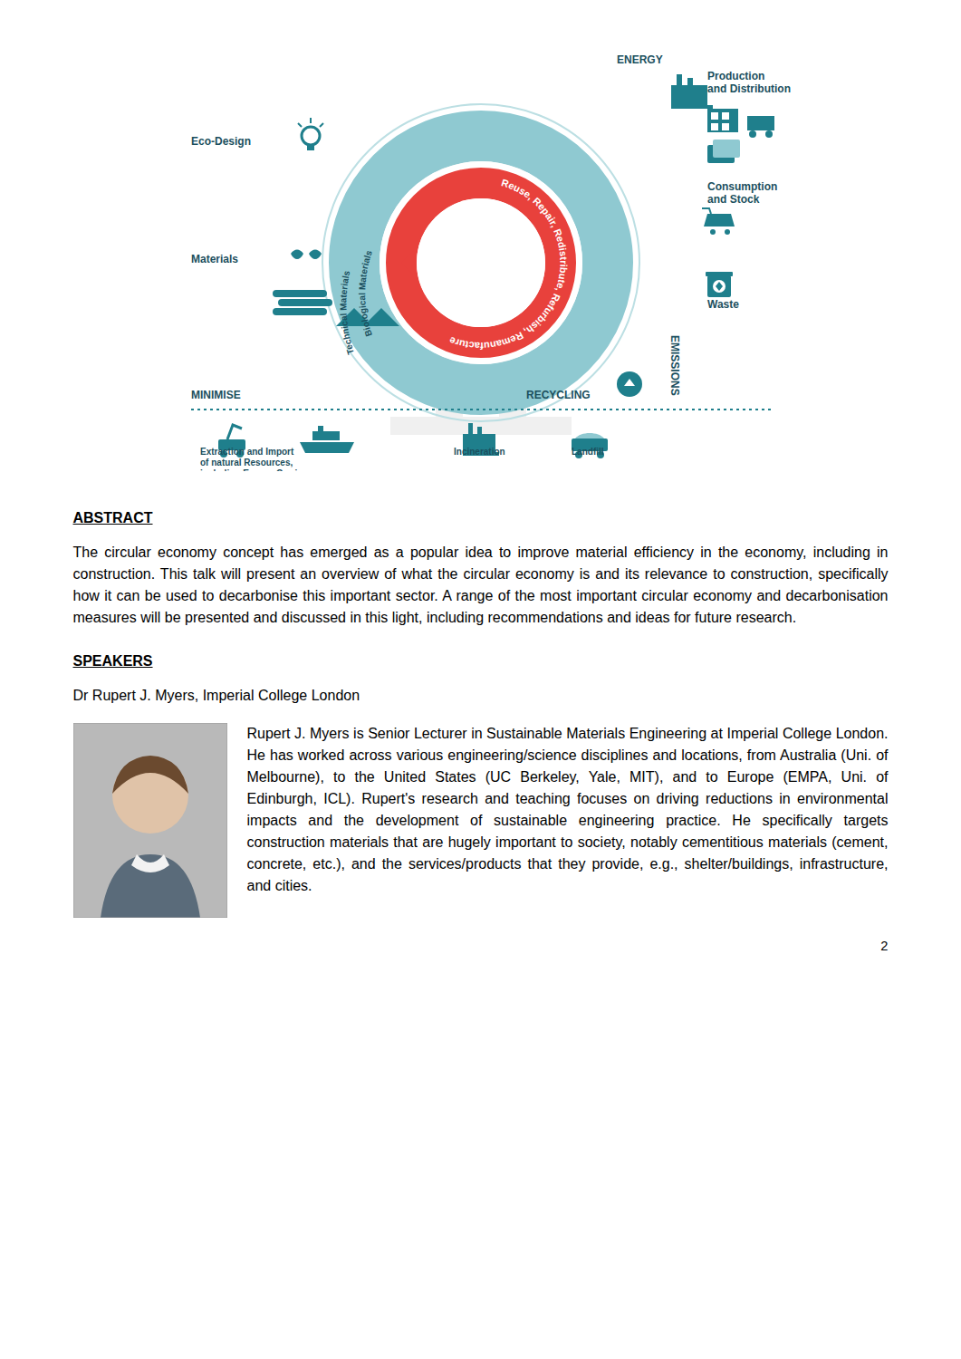Reuse, Repair, Redistribute, Refurbish, Remanufacture ENERGY Production and Distribution Consumption and Stock Waste EMISSIONS RECYCLING Eco-Design Materials Biological Materials Technical Materials MINIMISE Extraction and Import of natural Resources, including Energy Carriers Incineration Landfill
ABSTRACT
The circular economy concept has emerged as a popular idea to improve material efficiency in the economy, including in construction. This talk will present an overview of what the circular economy is and its relevance to construction, specifically how it can be used to decarbonise this important sector. A range of the most important circular economy and decarbonisation measures will be presented and discussed in this light, including recommendations and ideas for future research.
SPEAKERS
Dr Rupert J. Myers, Imperial College London
Rupert J. Myers is Senior Lecturer in Sustainable Materials Engineering at Imperial College London. He has worked across various engineering/science disciplines and locations, from Australia (Uni. of Melbourne), to the United States (UC Berkeley, Yale, MIT), and to Europe (EMPA, Uni. of Edinburgh, ICL). Rupert's research and teaching focuses on driving reductions in environmental impacts and the development of sustainable engineering practice. He specifically targets construction materials that are hugely important to society, notably cementitious materials (cement, concrete, etc.), and the services/products that they provide, e.g., shelter/buildings, infrastructure, and cities.
2